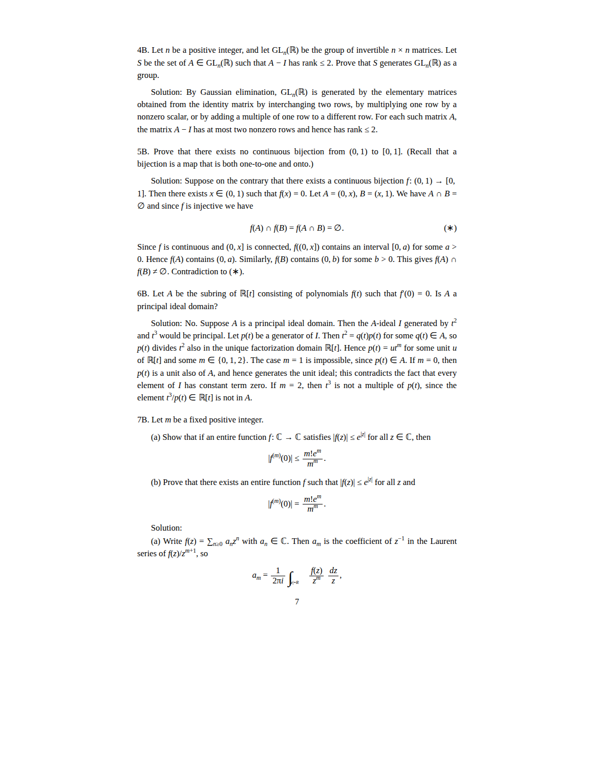4B. Let n be a positive integer, and let GLn(ℝ) be the group of invertible n × n matrices. Let S be the set of A ∈ GLn(ℝ) such that A − I has rank ≤ 2. Prove that S generates GLn(ℝ) as a group.
Solution: By Gaussian elimination, GLn(ℝ) is generated by the elementary matrices obtained from the identity matrix by interchanging two rows, by multiplying one row by a nonzero scalar, or by adding a multiple of one row to a different row. For each such matrix A, the matrix A − I has at most two nonzero rows and hence has rank ≤ 2.
5B. Prove that there exists no continuous bijection from (0, 1) to [0, 1]. (Recall that a bijection is a map that is both one-to-one and onto.)
Solution: Suppose on the contrary that there exists a continuous bijection f : (0, 1) → [0, 1]. Then there exists x ∈ (0, 1) such that f(x) = 0. Let A = (0, x), B = (x, 1). We have A ∩ B = ∅ and since f is injective we have
f(A) ∩ f(B) = f(A ∩ B) = ∅. (∗)
Since f is continuous and (0, x] is connected, f((0, x]) contains an interval [0, a) for some a > 0. Hence f(A) contains (0, a). Similarly, f(B) contains (0, b) for some b > 0. This gives f(A) ∩ f(B) ≠ ∅. Contradiction to (∗).
6B. Let A be the subring of ℝ[t] consisting of polynomials f(t) such that f′(0) = 0. Is A a principal ideal domain?
Solution: No. Suppose A is a principal ideal domain. Then the A-ideal I generated by t2 and t3 would be principal. Let p(t) be a generator of I. Then t2 = q(t)p(t) for some q(t) ∈ A, so p(t) divides t2 also in the unique factorization domain ℝ[t]. Hence p(t) = utm for some unit u of ℝ[t] and some m ∈ {0, 1, 2}. The case m = 1 is impossible, since p(t) ∈ A. If m = 0, then p(t) is a unit also of A, and hence generates the unit ideal; this contradicts the fact that every element of I has constant term zero. If m = 2, then t3 is not a multiple of p(t), since the element t3/p(t) ∈ ℝ[t] is not in A.
7B. Let m be a fixed positive integer.
(a) Show that if an entire function f : ℂ → ℂ satisfies |f(z)| ≤ e|z| for all z ∈ ℂ, then
|f(m)(0)| ≤ m!em mm.
(b) Prove that there exists an entire function f such that |f(z)| ≤ e|z| for all z and
|f(m)(0)| = m!em mm.
Solution:
(a) Write f(z) = ∑n≥0 anzn with an ∈ ℂ. Then am is the coefficient of z−1 in the Laurent series of f(z)/zm+1, so
am = 12πi ∫|z|=R f(z) zm dz z,
7